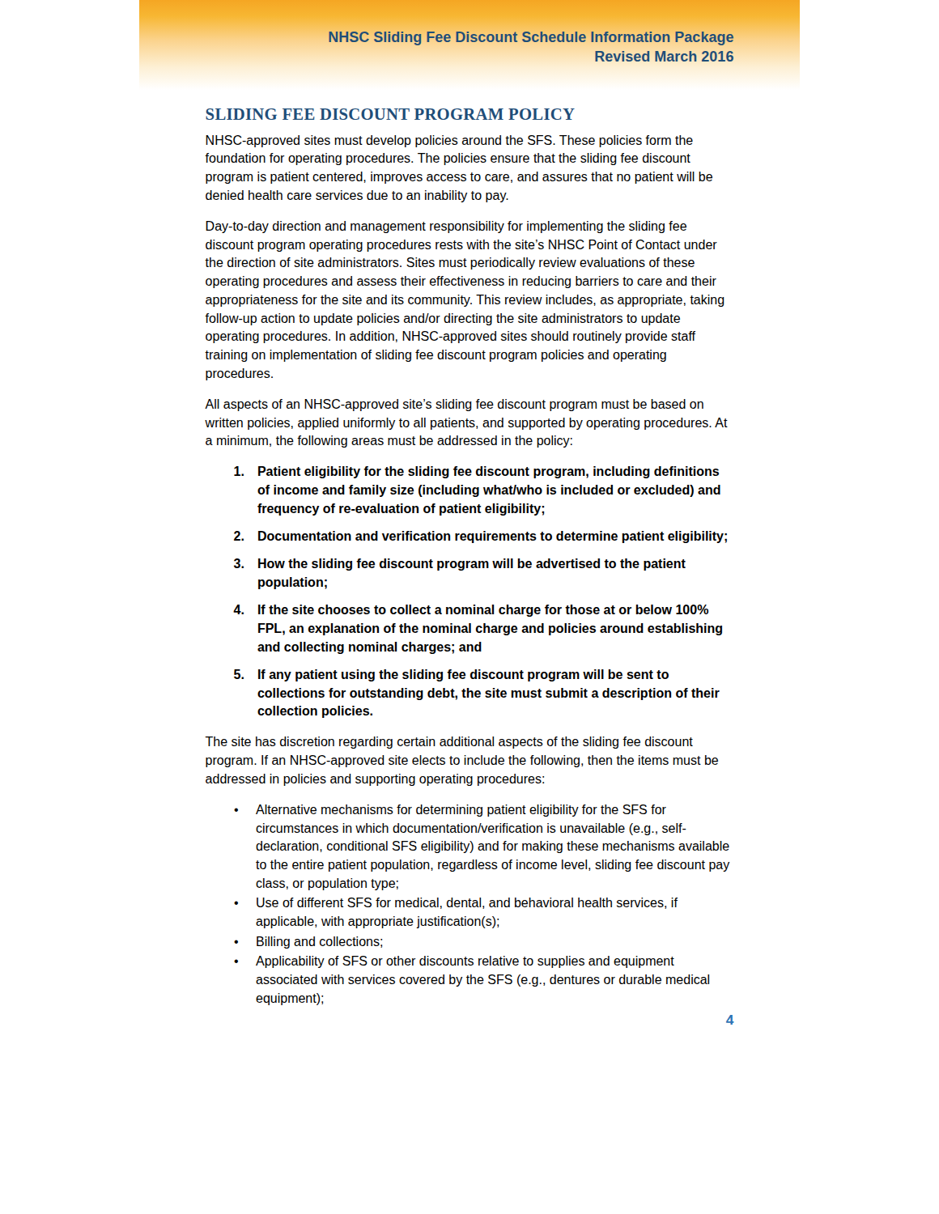NHSC Sliding Fee Discount Schedule Information Package
Revised March 2016
SLIDING FEE DISCOUNT PROGRAM POLICY
NHSC-approved sites must develop policies around the SFS. These policies form the foundation for operating procedures. The policies ensure that the sliding fee discount program is patient centered, improves access to care, and assures that no patient will be denied health care services due to an inability to pay.
Day-to-day direction and management responsibility for implementing the sliding fee discount program operating procedures rests with the site’s NHSC Point of Contact under the direction of site administrators. Sites must periodically review evaluations of these operating procedures and assess their effectiveness in reducing barriers to care and their appropriateness for the site and its community. This review includes, as appropriate, taking follow-up action to update policies and/or directing the site administrators to update operating procedures. In addition, NHSC-approved sites should routinely provide staff training on implementation of sliding fee discount program policies and operating procedures.
All aspects of an NHSC-approved site’s sliding fee discount program must be based on written policies, applied uniformly to all patients, and supported by operating procedures. At a minimum, the following areas must be addressed in the policy:
Patient eligibility for the sliding fee discount program, including definitions of income and family size (including what/who is included or excluded) and frequency of re-evaluation of patient eligibility;
Documentation and verification requirements to determine patient eligibility;
How the sliding fee discount program will be advertised to the patient population;
If the site chooses to collect a nominal charge for those at or below 100% FPL, an explanation of the nominal charge and policies around establishing and collecting nominal charges; and
If any patient using the sliding fee discount program will be sent to collections for outstanding debt, the site must submit a description of their collection policies.
The site has discretion regarding certain additional aspects of the sliding fee discount program. If an NHSC-approved site elects to include the following, then the items must be addressed in policies and supporting operating procedures:
Alternative mechanisms for determining patient eligibility for the SFS for circumstances in which documentation/verification is unavailable (e.g., self-declaration, conditional SFS eligibility) and for making these mechanisms available to the entire patient population, regardless of income level, sliding fee discount pay class, or population type;
Use of different SFS for medical, dental, and behavioral health services, if applicable, with appropriate justification(s);
Billing and collections;
Applicability of SFS or other discounts relative to supplies and equipment associated with services covered by the SFS (e.g., dentures or durable medical equipment);
4